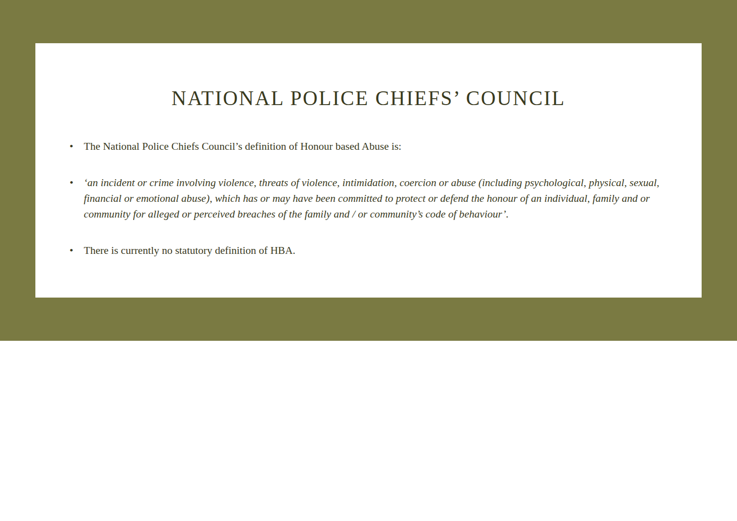NATIONAL POLICE CHIEFS’ COUNCIL
The National Police Chiefs Council’s definition of Honour based Abuse is:
‘an incident or crime involving violence, threats of violence, intimidation, coercion or abuse (including psychological, physical, sexual, financial or emotional abuse), which has or may have been committed to protect or defend the honour of an individual, family and or community for alleged or perceived breaches of the family and / or community’s code of behaviour’.
There is currently no statutory definition of HBA.